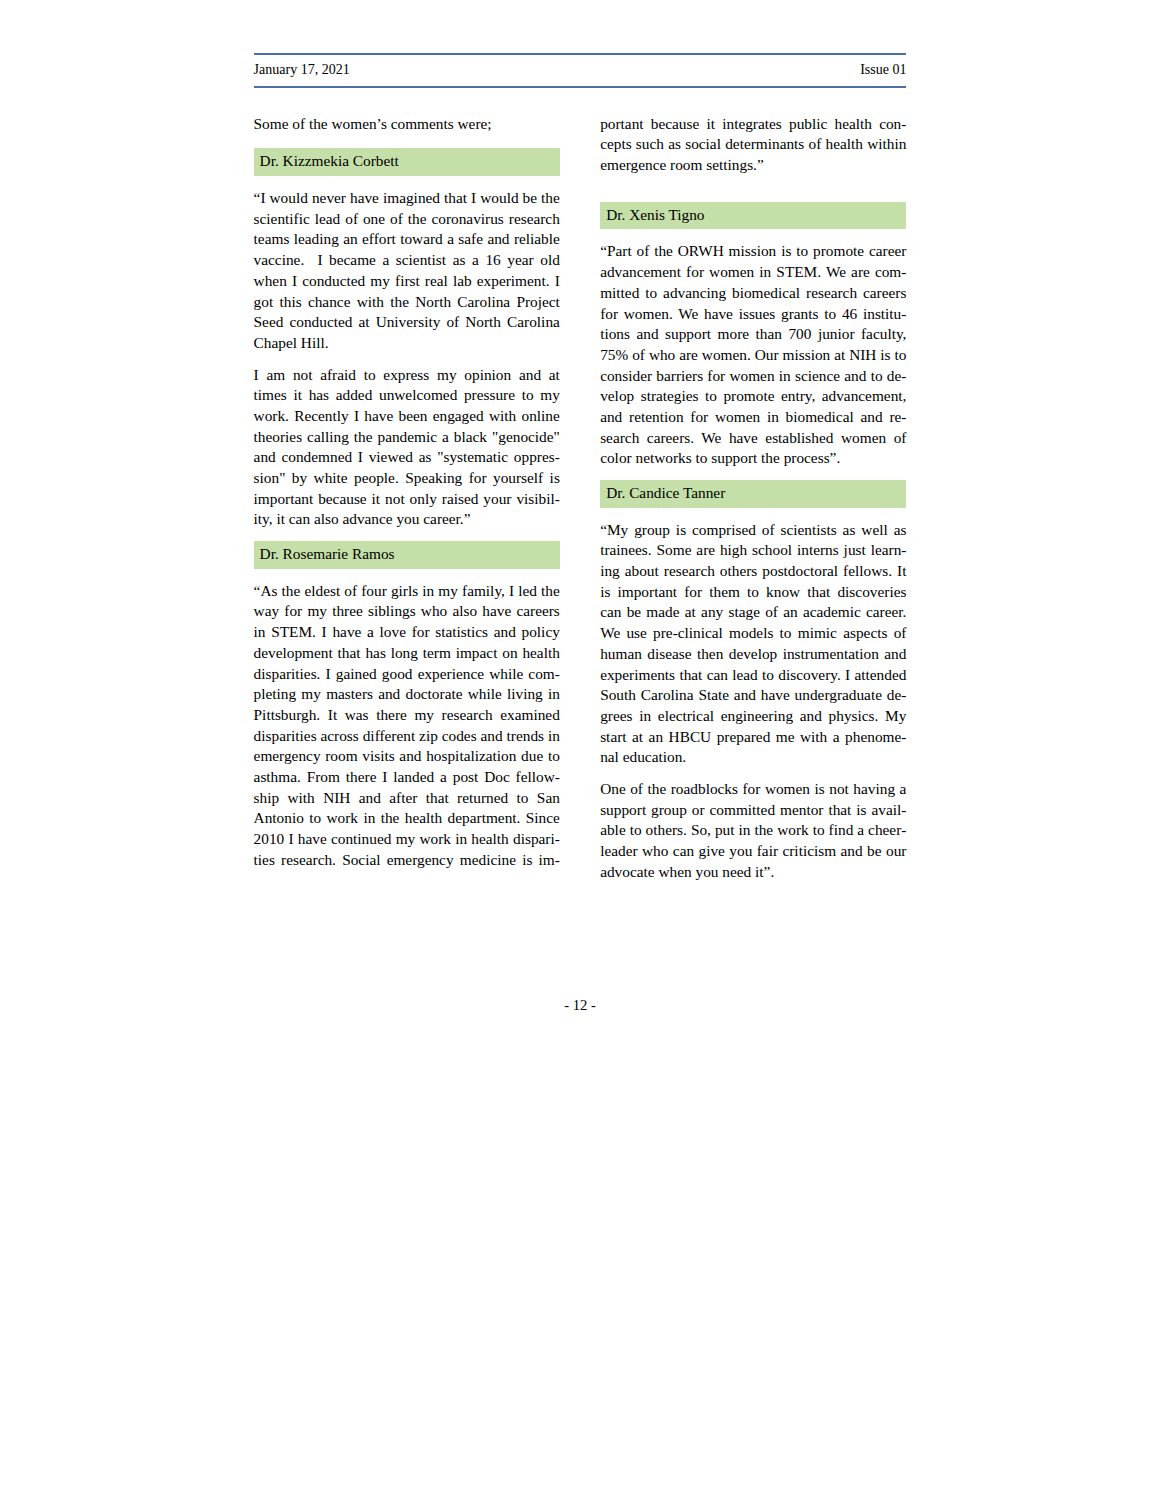January 17, 2021
Issue 01
Some of the women’s comments were;
Dr. Kizzmekia Corbett
“I would never have imagined that I would be the scientific lead of one of the coronavirus research teams leading an effort toward a safe and reliable vaccine. I became a scientist as a 16 year old when I conducted my first real lab experiment. I got this chance with the North Carolina Project Seed conducted at University of North Carolina Chapel Hill.
I am not afraid to express my opinion and at times it has added unwelcomed pressure to my work. Recently I have been engaged with online theories calling the pandemic a black "genocide" and condemned I viewed as "systematic oppression" by white people. Speaking for yourself is important because it not only raised your visibility, it can also advance you career.”
Dr. Rosemarie Ramos
“As the eldest of four girls in my family, I led the way for my three siblings who also have careers in STEM. I have a love for statistics and policy development that has long term impact on health disparities. I gained good experience while completing my masters and doctorate while living in Pittsburgh. It was there my research examined disparities across different zip codes and trends in emergency room visits and hospitalization due to asthma. From there I landed a post Doc fellowship with NIH and after that returned to San Antonio to work in the health department. Since 2010 I have continued my work in health disparities research. Social emergency medicine is important because it integrates public health concepts such as social determinants of health within emergence room settings.”
Dr. Xenis Tigno
“Part of the ORWH mission is to promote career advancement for women in STEM. We are committed to advancing biomedical research careers for women. We have issues grants to 46 institutions and support more than 700 junior faculty, 75% of who are women. Our mission at NIH is to consider barriers for women in science and to develop strategies to promote entry, advancement, and retention for women in biomedical and research careers. We have established women of color networks to support the process”.
Dr. Candice Tanner
“My group is comprised of scientists as well as trainees. Some are high school interns just learning about research others postdoctoral fellows. It is important for them to know that discoveries can be made at any stage of an academic career. We use pre-clinical models to mimic aspects of human disease then develop instrumentation and experiments that can lead to discovery. I attended South Carolina State and have undergraduate degrees in electrical engineering and physics. My start at an HBCU prepared me with a phenomenal education.
One of the roadblocks for women is not having a support group or committed mentor that is available to others. So, put in the work to find a cheerleader who can give you fair criticism and be our advocate when you need it”.
- 12 -